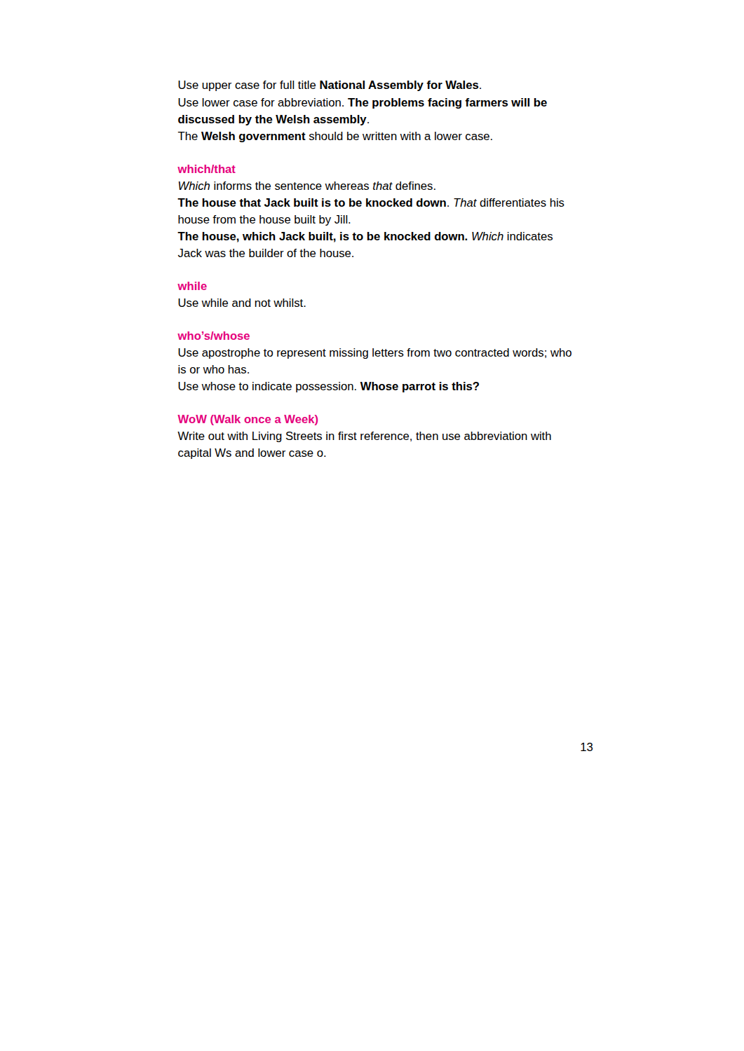Use upper case for full title National Assembly for Wales.
Use lower case for abbreviation. The problems facing farmers will be discussed by the Welsh assembly.
The Welsh government should be written with a lower case.
which/that
Which informs the sentence whereas that defines.
The house that Jack built is to be knocked down. That differentiates his house from the house built by Jill.
The house, which Jack built, is to be knocked down. Which indicates Jack was the builder of the house.
while
Use while and not whilst.
who’s/whose
Use apostrophe to represent missing letters from two contracted words; who is or who has.
Use whose to indicate possession. Whose parrot is this?
WoW (Walk once a Week)
Write out with Living Streets in first reference, then use abbreviation with capital Ws and lower case o.
13